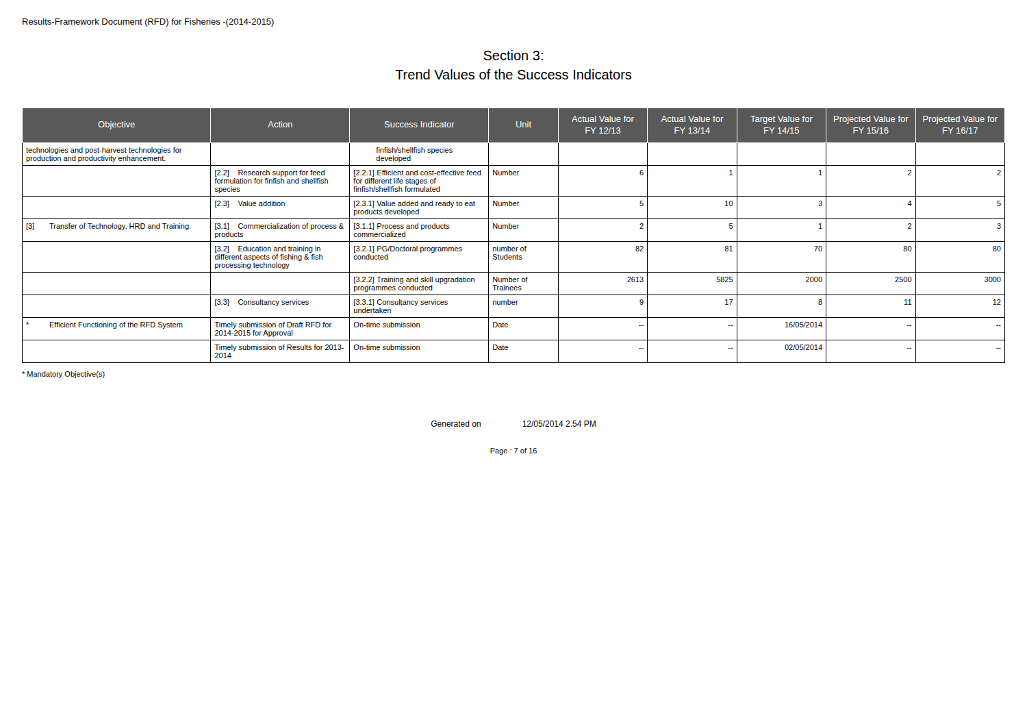Results-Framework Document (RFD) for Fisheries -(2014-2015)
Section 3:
Trend Values of the Success Indicators
| Objective | Action | Success Indicator | Unit | Actual Value for FY 12/13 | Actual Value for FY 13/14 | Target Value for FY 14/15 | Projected Value for FY 15/16 | Projected Value for FY 16/17 |
| --- | --- | --- | --- | --- | --- | --- | --- | --- |
| technologies and post-harvest technologies for production and productivity enhancement. | | finfish/shellfish species developed | | | | | | |
| | [2.2] Research support for feed formulation for finfish and shellfish species | [2.2.1] Efficient and cost-effective feed for different life stages of finfish/shellfish formulated | Number | 6 | 1 | 1 | 2 | 2 |
| | [2.3] Value addition | [2.3.1] Value added and ready to eat products developed | Number | 5 | 10 | 3 | 4 | 5 |
| [3] Transfer of Technology, HRD and Training. | [3.1] Commercialization of process & products | [3.1.1] Process and products commercialized | Number | 2 | 5 | 1 | 2 | 3 |
| | [3.2] Education and training in different aspects of fishing & fish processing technology | [3.2.1] PG/Doctoral programmes conducted | number of Students | 82 | 81 | 70 | 80 | 80 |
| | | [3.2.2] Training and skill upgradation programmes conducted | Number of Trainees | 2613 | 5825 | 2000 | 2500 | 3000 |
| | [3.3] Consultancy services | [3.3.1] Consultancy services undertaken | number | 9 | 17 | 8 | 11 | 12 |
| * Efficient Functioning of the RFD System | Timely submission of Draft RFD for 2014-2015 for Approval | On-time submission | Date | -- | -- | 16/05/2014 | -- | -- |
| | Timely submission of Results for 2013-2014 | On-time submission | Date | -- | -- | 02/05/2014 | -- | -- |
* Mandatory Objective(s)
Generated on 12/05/2014 2.54 PM
Page : 7 of 16